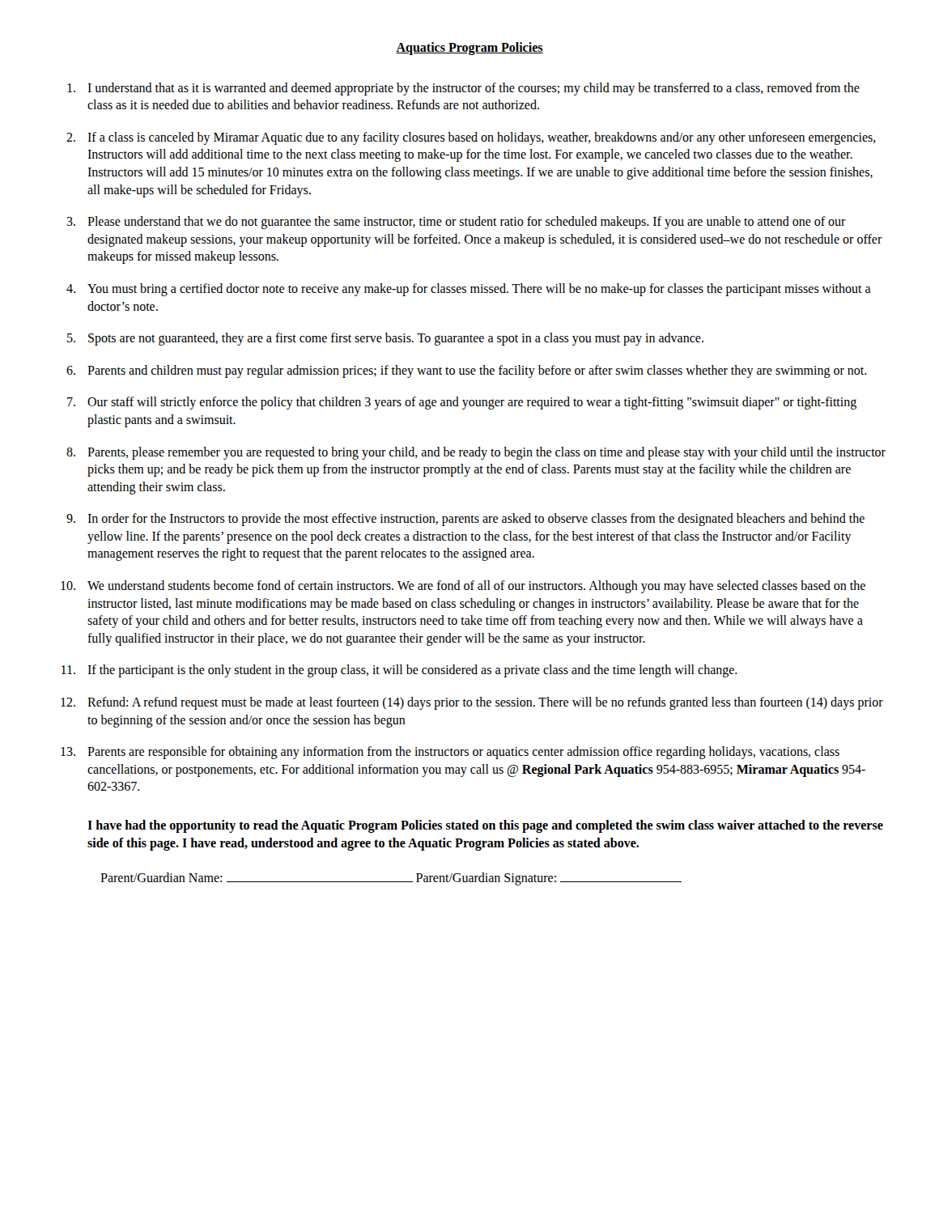Aquatics Program Policies
I understand that as it is warranted and deemed appropriate by the instructor of the courses; my child may be transferred to a class, removed from the class as it is needed due to abilities and behavior readiness. Refunds are not authorized.
If a class is canceled by Miramar Aquatic due to any facility closures based on holidays, weather, breakdowns and/or any other unforeseen emergencies, Instructors will add additional time to the next class meeting to make-up for the time lost. For example, we canceled two classes due to the weather. Instructors will add 15 minutes/or 10 minutes extra on the following class meetings. If we are unable to give additional time before the session finishes, all make-ups will be scheduled for Fridays.
Please understand that we do not guarantee the same instructor, time or student ratio for scheduled makeups. If you are unable to attend one of our designated makeup sessions, your makeup opportunity will be forfeited. Once a makeup is scheduled, it is considered used–we do not reschedule or offer makeups for missed makeup lessons.
You must bring a certified doctor note to receive any make-up for classes missed. There will be no make-up for classes the participant misses without a doctor’s note.
Spots are not guaranteed, they are a first come first serve basis. To guarantee a spot in a class you must pay in advance.
Parents and children must pay regular admission prices; if they want to use the facility before or after swim classes whether they are swimming or not.
Our staff will strictly enforce the policy that children 3 years of age and younger are required to wear a tight-fitting "swimsuit diaper" or tight-fitting plastic pants and a swimsuit.
Parents, please remember you are requested to bring your child, and be ready to begin the class on time and please stay with your child until the instructor picks them up; and be ready be pick them up from the instructor promptly at the end of class. Parents must stay at the facility while the children are attending their swim class.
In order for the Instructors to provide the most effective instruction, parents are asked to observe classes from the designated bleachers and behind the yellow line. If the parents’ presence on the pool deck creates a distraction to the class, for the best interest of that class the Instructor and/or Facility management reserves the right to request that the parent relocates to the assigned area.
We understand students become fond of certain instructors. We are fond of all of our instructors. Although you may have selected classes based on the instructor listed, last minute modifications may be made based on class scheduling or changes in instructors’ availability. Please be aware that for the safety of your child and others and for better results, instructors need to take time off from teaching every now and then. While we will always have a fully qualified instructor in their place, we do not guarantee their gender will be the same as your instructor.
If the participant is the only student in the group class, it will be considered as a private class and the time length will change.
Refund: A refund request must be made at least fourteen (14) days prior to the session. There will be no refunds granted less than fourteen (14) days prior to beginning of the session and/or once the session has begun
Parents are responsible for obtaining any information from the instructors or aquatics center admission office regarding holidays, vacations, class cancellations, or postponements, etc. For additional information you may call us @ Regional Park Aquatics 954-883-6955; Miramar Aquatics 954-602-3367.
I have had the opportunity to read the Aquatic Program Policies stated on this page and completed the swim class waiver attached to the reverse side of this page. I have read, understood and agree to the Aquatic Program Policies as stated above.
Parent/Guardian Name: Parent/Guardian Signature: